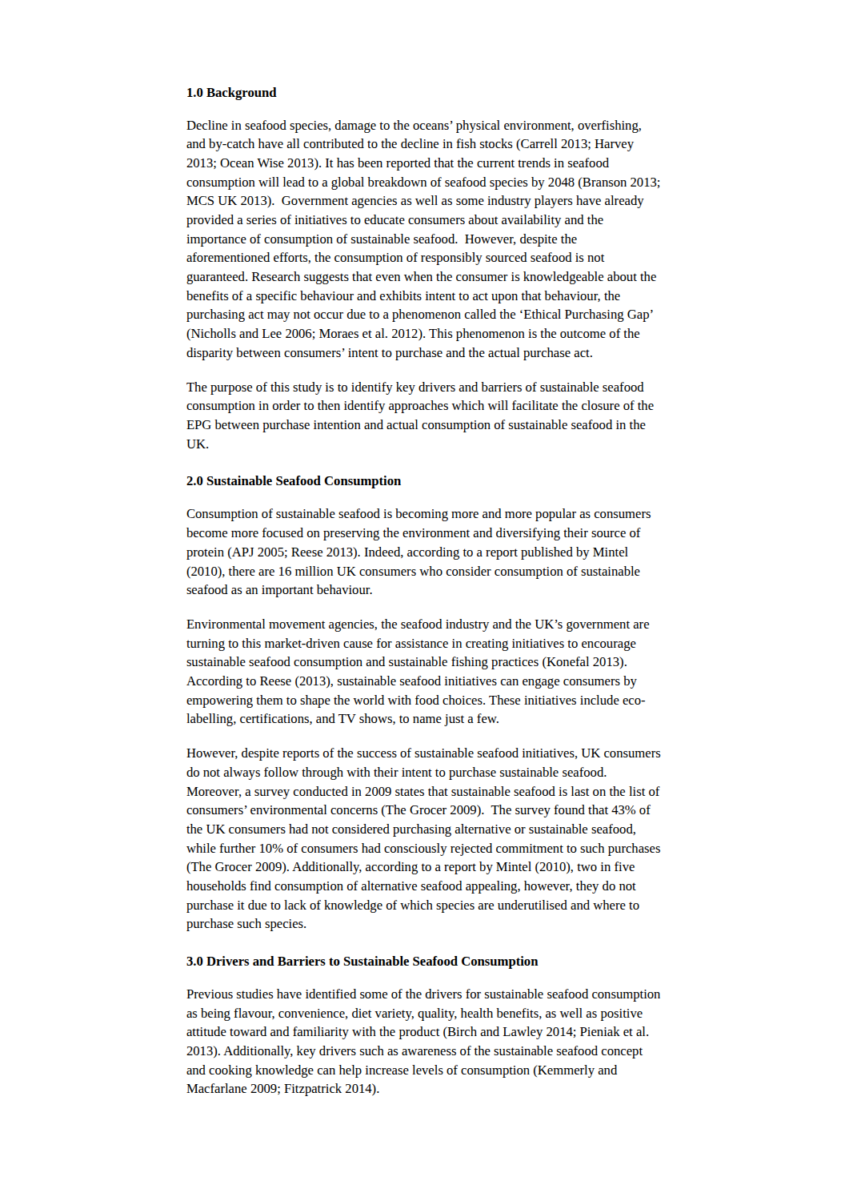1.0 Background
Decline in seafood species, damage to the oceans’ physical environment, overfishing, and by-catch have all contributed to the decline in fish stocks (Carrell 2013; Harvey 2013; Ocean Wise 2013). It has been reported that the current trends in seafood consumption will lead to a global breakdown of seafood species by 2048 (Branson 2013; MCS UK 2013). Government agencies as well as some industry players have already provided a series of initiatives to educate consumers about availability and the importance of consumption of sustainable seafood. However, despite the aforementioned efforts, the consumption of responsibly sourced seafood is not guaranteed. Research suggests that even when the consumer is knowledgeable about the benefits of a specific behaviour and exhibits intent to act upon that behaviour, the purchasing act may not occur due to a phenomenon called the ‘Ethical Purchasing Gap’ (Nicholls and Lee 2006; Moraes et al. 2012). This phenomenon is the outcome of the disparity between consumers’ intent to purchase and the actual purchase act.
The purpose of this study is to identify key drivers and barriers of sustainable seafood consumption in order to then identify approaches which will facilitate the closure of the EPG between purchase intention and actual consumption of sustainable seafood in the UK.
2.0 Sustainable Seafood Consumption
Consumption of sustainable seafood is becoming more and more popular as consumers become more focused on preserving the environment and diversifying their source of protein (APJ 2005; Reese 2013). Indeed, according to a report published by Mintel (2010), there are 16 million UK consumers who consider consumption of sustainable seafood as an important behaviour.
Environmental movement agencies, the seafood industry and the UK’s government are turning to this market-driven cause for assistance in creating initiatives to encourage sustainable seafood consumption and sustainable fishing practices (Konefal 2013). According to Reese (2013), sustainable seafood initiatives can engage consumers by empowering them to shape the world with food choices. These initiatives include eco- labelling, certifications, and TV shows, to name just a few.
However, despite reports of the success of sustainable seafood initiatives, UK consumers do not always follow through with their intent to purchase sustainable seafood. Moreover, a survey conducted in 2009 states that sustainable seafood is last on the list of consumers’ environmental concerns (The Grocer 2009). The survey found that 43% of the UK consumers had not considered purchasing alternative or sustainable seafood, while further 10% of consumers had consciously rejected commitment to such purchases (The Grocer 2009). Additionally, according to a report by Mintel (2010), two in five households find consumption of alternative seafood appealing, however, they do not purchase it due to lack of knowledge of which species are underutilised and where to purchase such species.
3.0 Drivers and Barriers to Sustainable Seafood Consumption
Previous studies have identified some of the drivers for sustainable seafood consumption as being flavour, convenience, diet variety, quality, health benefits, as well as positive attitude toward and familiarity with the product (Birch and Lawley 2014; Pieniak et al. 2013). Additionally, key drivers such as awareness of the sustainable seafood concept and cooking knowledge can help increase levels of consumption (Kemmerly and Macfarlane 2009; Fitzpatrick 2014).